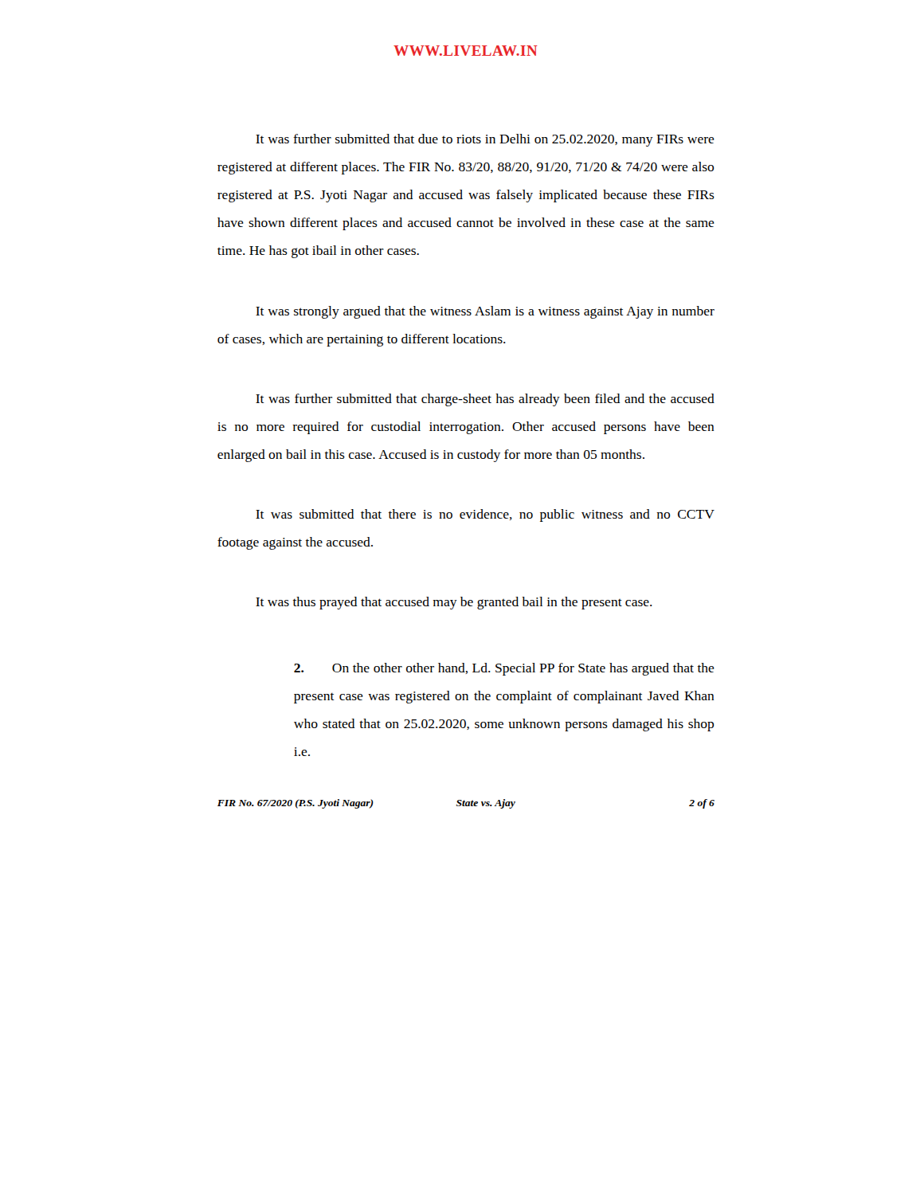WWW.LIVELAW.IN
It was further submitted that due to riots in Delhi on 25.02.2020, many FIRs were registered at different places. The FIR No. 83/20, 88/20, 91/20, 71/20 & 74/20 were also registered at P.S. Jyoti Nagar and accused was falsely implicated because these FIRs have shown different places and accused cannot be involved in these case at the same time. He has got ibail in other cases.
It was strongly argued that the witness Aslam is a witness against Ajay in number of cases, which are pertaining to different locations.
It was further submitted that charge-sheet has already been filed and the accused is no more required for custodial interrogation. Other accused persons have been enlarged on bail in this case. Accused is in custody for more than 05 months.
It was submitted that there is no evidence, no public witness and no CCTV footage against the accused.
It was thus prayed that accused may be granted bail in the present case.
2. On the other other hand, Ld. Special PP for State has argued that the present case was registered on the complaint of complainant Javed Khan who stated that on 25.02.2020, some unknown persons damaged his shop i.e.
FIR No. 67/2020 (P.S. Jyoti Nagar) State vs. Ajay 2 of 6